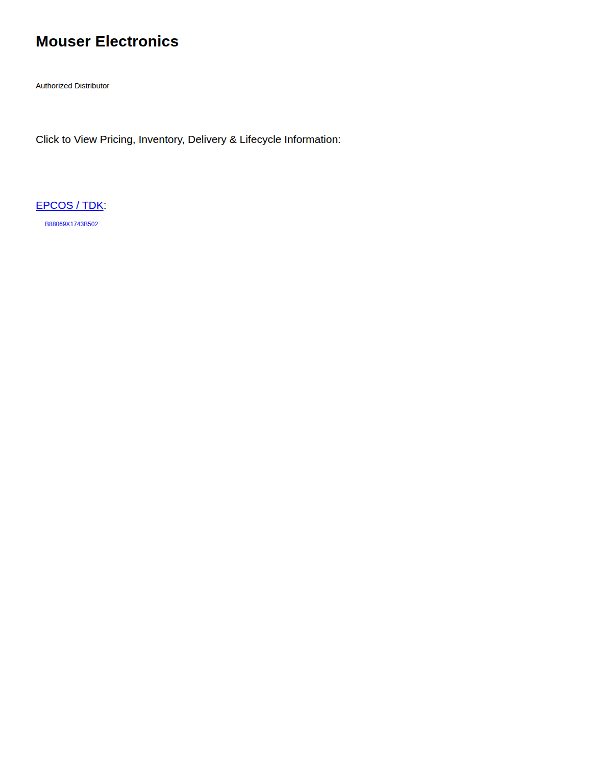Mouser Electronics
Authorized Distributor
Click to View Pricing, Inventory, Delivery & Lifecycle Information:
EPCOS / TDK:
B88069X1743B502